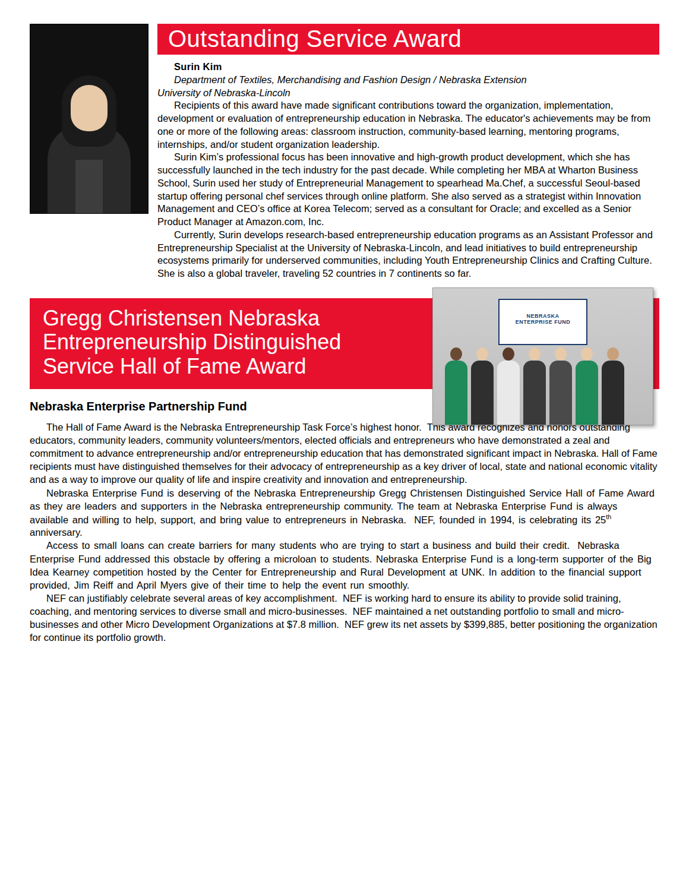Outstanding Service Award
Surin Kim
Department of Textiles, Merchandising and Fashion Design / Nebraska Extension
University of Nebraska-Lincoln
Recipients of this award have made significant contributions toward the organization, implementation, development or evaluation of entrepreneurship education in Nebraska. The educator's achievements may be from one or more of the following areas: classroom instruction, community-based learning, mentoring programs, internships, and/or student organization leadership.
Surin Kim’s professional focus has been innovative and high-growth product development, which she has successfully launched in the tech industry for the past decade. While completing her MBA at Wharton Business School, Surin used her study of Entrepreneurial Management to spearhead Ma.Chef, a successful Seoul-based startup offering personal chef services through online platform. She also served as a strategist within Innovation Management and CEO’s office at Korea Telecom; served as a consultant for Oracle; and excelled as a Senior Product Manager at Amazon.com, Inc.
Currently, Surin develops research-based entrepreneurship education programs as an Assistant Professor and Entrepreneurship Specialist at the University of Nebraska-Lincoln, and lead initiatives to build entrepreneurship ecosystems primarily for underserved communities, including Youth Entrepreneurship Clinics and Crafting Culture. She is also a global traveler, traveling 52 countries in 7 continents so far.
NEBRASKA
ENTERPRISE FUND
Gregg Christensen Nebraska
Entrepreneurship Distinguished
Service Hall of Fame Award
Nebraska Enterprise Partnership Fund
The Hall of Fame Award is the Nebraska Entrepreneurship Task Force’s highest honor. This award recognizes and honors outstanding educators, community leaders, community volunteers/mentors, elected officials and entrepreneurs who have demonstrated a zeal and commitment to advance entrepreneurship and/or entrepreneurship education that has demonstrated significant impact in Nebraska. Hall of Fame recipients must have distinguished themselves for their advocacy of entrepreneurship as a key driver of local, state and national economic vitality and as a way to improve our quality of life and inspire creativity and innovation and entrepreneurship.
Nebraska Enterprise Fund is deserving of the Nebraska Entrepreneurship Gregg Christensen Distinguished Service Hall of Fame Award as they are leaders and supporters in the Nebraska entrepreneurship community. The team at Nebraska Enterprise Fund is always available and willing to help, support, and bring value to entrepreneurs in Nebraska. NEF, founded in 1994, is celebrating its 25th anniversary.
Access to small loans can create barriers for many students who are trying to start a business and build their credit. Nebraska Enterprise Fund addressed this obstacle by offering a microloan to students. Nebraska Enterprise Fund is a long-term supporter of the Big Idea Kearney competition hosted by the Center for Entrepreneurship and Rural Development at UNK. In addition to the financial support provided, Jim Reiff and April Myers give of their time to help the event run smoothly.
NEF can justifiably celebrate several areas of key accomplishment. NEF is working hard to ensure its ability to provide solid training, coaching, and mentoring services to diverse small and micro-businesses. NEF maintained a net outstanding portfolio to small and micro-businesses and other Micro Development Organizations at $7.8 million. NEF grew its net assets by $399,885, better positioning the organization for continue its portfolio growth.